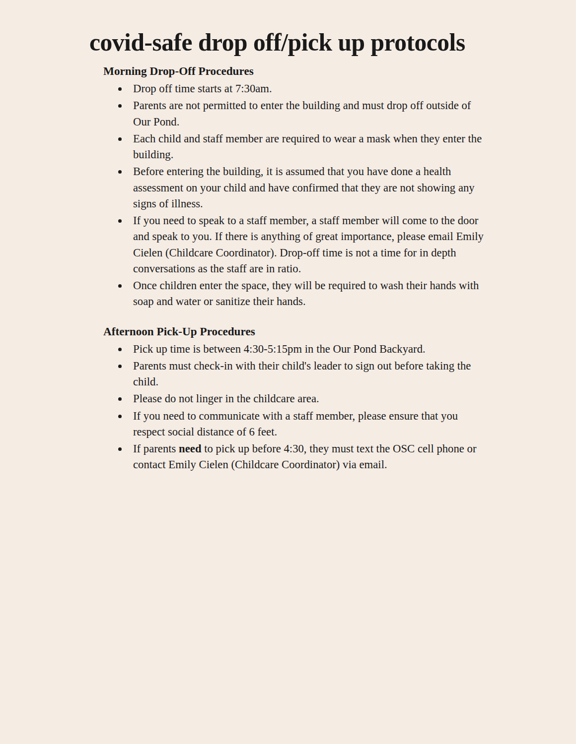covid-safe drop off/pick up protocols
Morning Drop-Off Procedures
Drop off time starts at 7:30am.
Parents are not permitted to enter the building and must drop off outside of Our Pond.
Each child and staff member are required to wear a mask when they enter the building.
Before entering the building, it is assumed that you have done a health assessment on your child and have confirmed that they are not showing any signs of illness.
If you need to speak to a staff member, a staff member will come to the door and speak to you. If there is anything of great importance, please email Emily Cielen (Childcare Coordinator). Drop-off time is not a time for in depth conversations as the staff are in ratio.
Once children enter the space, they will be required to wash their hands with soap and water or sanitize their hands.
Afternoon Pick-Up Procedures
Pick up time is between 4:30-5:15pm in the Our Pond Backyard.
Parents must check-in with their child's leader to sign out before taking the child.
Please do not linger in the childcare area.
If you need to communicate with a staff member, please ensure that you respect social distance of 6 feet.
If parents need to pick up before 4:30, they must text the OSC cell phone or contact Emily Cielen (Childcare Coordinator) via email.